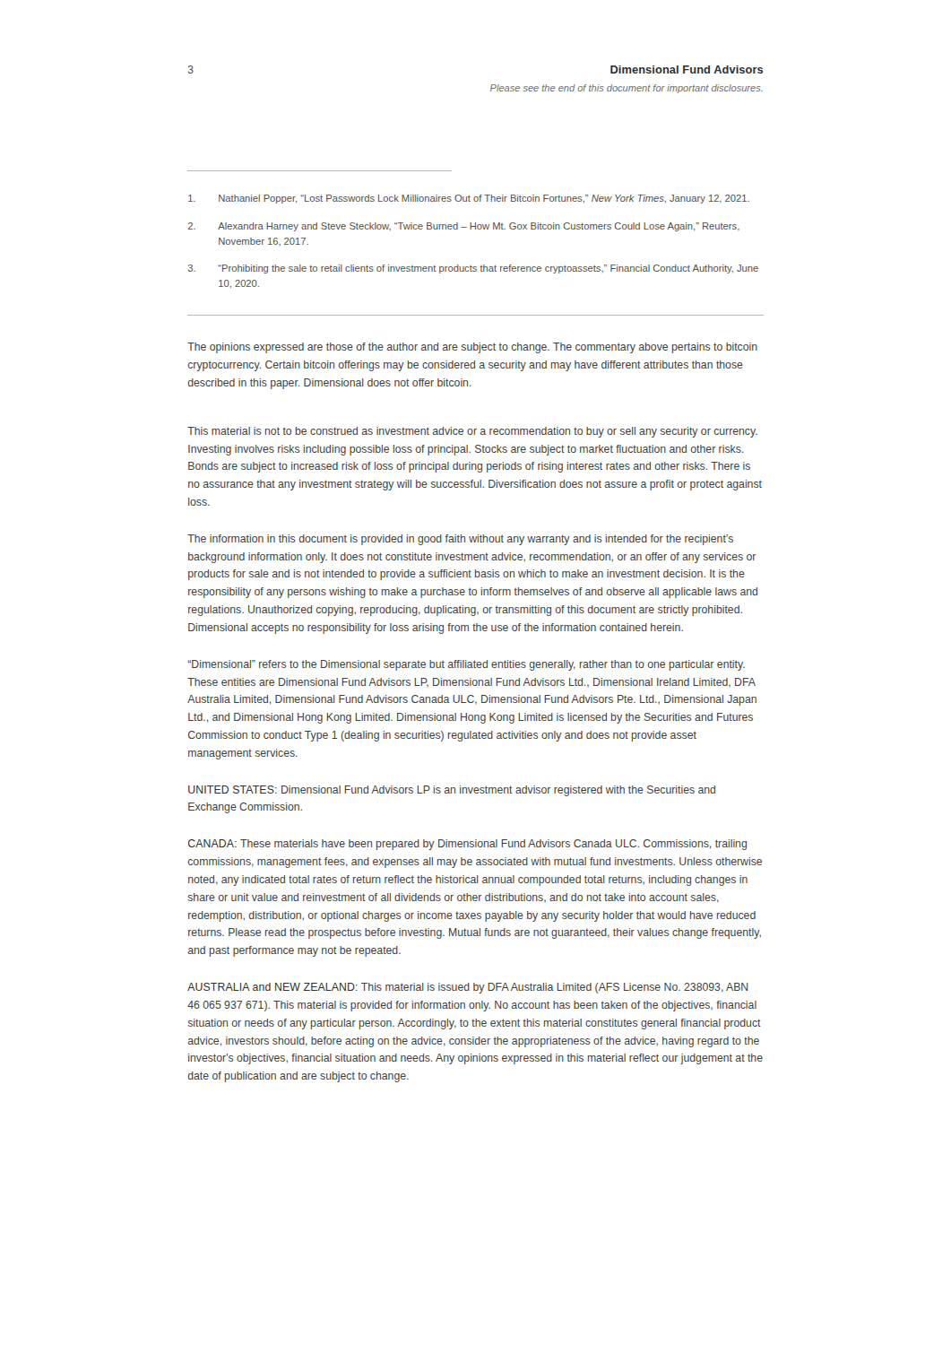3
Dimensional Fund Advisors
Please see the end of this document for important disclosures.
1.
Nathaniel Popper, “Lost Passwords Lock Millionaires Out of Their Bitcoin Fortunes,” New York Times, January 12, 2021.
2.
Alexandra Harney and Steve Stecklow, “Twice Burned – How Mt. Gox Bitcoin Customers Could Lose Again,” Reuters, November 16, 2017.
3.
“Prohibiting the sale to retail clients of investment products that reference cryptoassets,” Financial Conduct Authority, June 10, 2020.
The opinions expressed are those of the author and are subject to change. The commentary above pertains to bitcoin cryptocurrency. Certain bitcoin offerings may be considered a security and may have different attributes than those described in this paper. Dimensional does not offer bitcoin.
This material is not to be construed as investment advice or a recommendation to buy or sell any security or currency.
Investing involves risks including possible loss of principal. Stocks are subject to market fluctuation and other risks. Bonds are subject to increased risk of loss of principal during periods of rising interest rates and other risks. There is no assurance that any investment strategy will be successful. Diversification does not assure a profit or protect against loss.
The information in this document is provided in good faith without any warranty and is intended for the recipient’s background information only. It does not constitute investment advice, recommendation, or an offer of any services or products for sale and is not intended to provide a sufficient basis on which to make an investment decision. It is the responsibility of any persons wishing to make a purchase to inform themselves of and observe all applicable laws and regulations. Unauthorized copying, reproducing, duplicating, or transmitting of this document are strictly prohibited. Dimensional accepts no responsibility for loss arising from the use of the information contained herein.
“Dimensional” refers to the Dimensional separate but affiliated entities generally, rather than to one particular entity. These entities are Dimensional Fund Advisors LP, Dimensional Fund Advisors Ltd., Dimensional Ireland Limited, DFA Australia Limited, Dimensional Fund Advisors Canada ULC, Dimensional Fund Advisors Pte. Ltd., Dimensional Japan Ltd., and Dimensional Hong Kong Limited. Dimensional Hong Kong Limited is licensed by the Securities and Futures Commission to conduct Type 1 (dealing in securities) regulated activities only and does not provide asset management services.
UNITED STATES: Dimensional Fund Advisors LP is an investment advisor registered with the Securities and Exchange Commission.
CANADA: These materials have been prepared by Dimensional Fund Advisors Canada ULC. Commissions, trailing commissions, management fees, and expenses all may be associated with mutual fund investments. Unless otherwise noted, any indicated total rates of return reflect the historical annual compounded total returns, including changes in share or unit value and reinvestment of all dividends or other distributions, and do not take into account sales, redemption, distribution, or optional charges or income taxes payable by any security holder that would have reduced returns. Please read the prospectus before investing. Mutual funds are not guaranteed, their values change frequently, and past performance may not be repeated.
AUSTRALIA and NEW ZEALAND: This material is issued by DFA Australia Limited (AFS License No. 238093, ABN 46 065 937 671). This material is provided for information only. No account has been taken of the objectives, financial situation or needs of any particular person. Accordingly, to the extent this material constitutes general financial product advice, investors should, before acting on the advice, consider the appropriateness of the advice, having regard to the investor's objectives, financial situation and needs. Any opinions expressed in this material reflect our judgement at the date of publication and are subject to change.